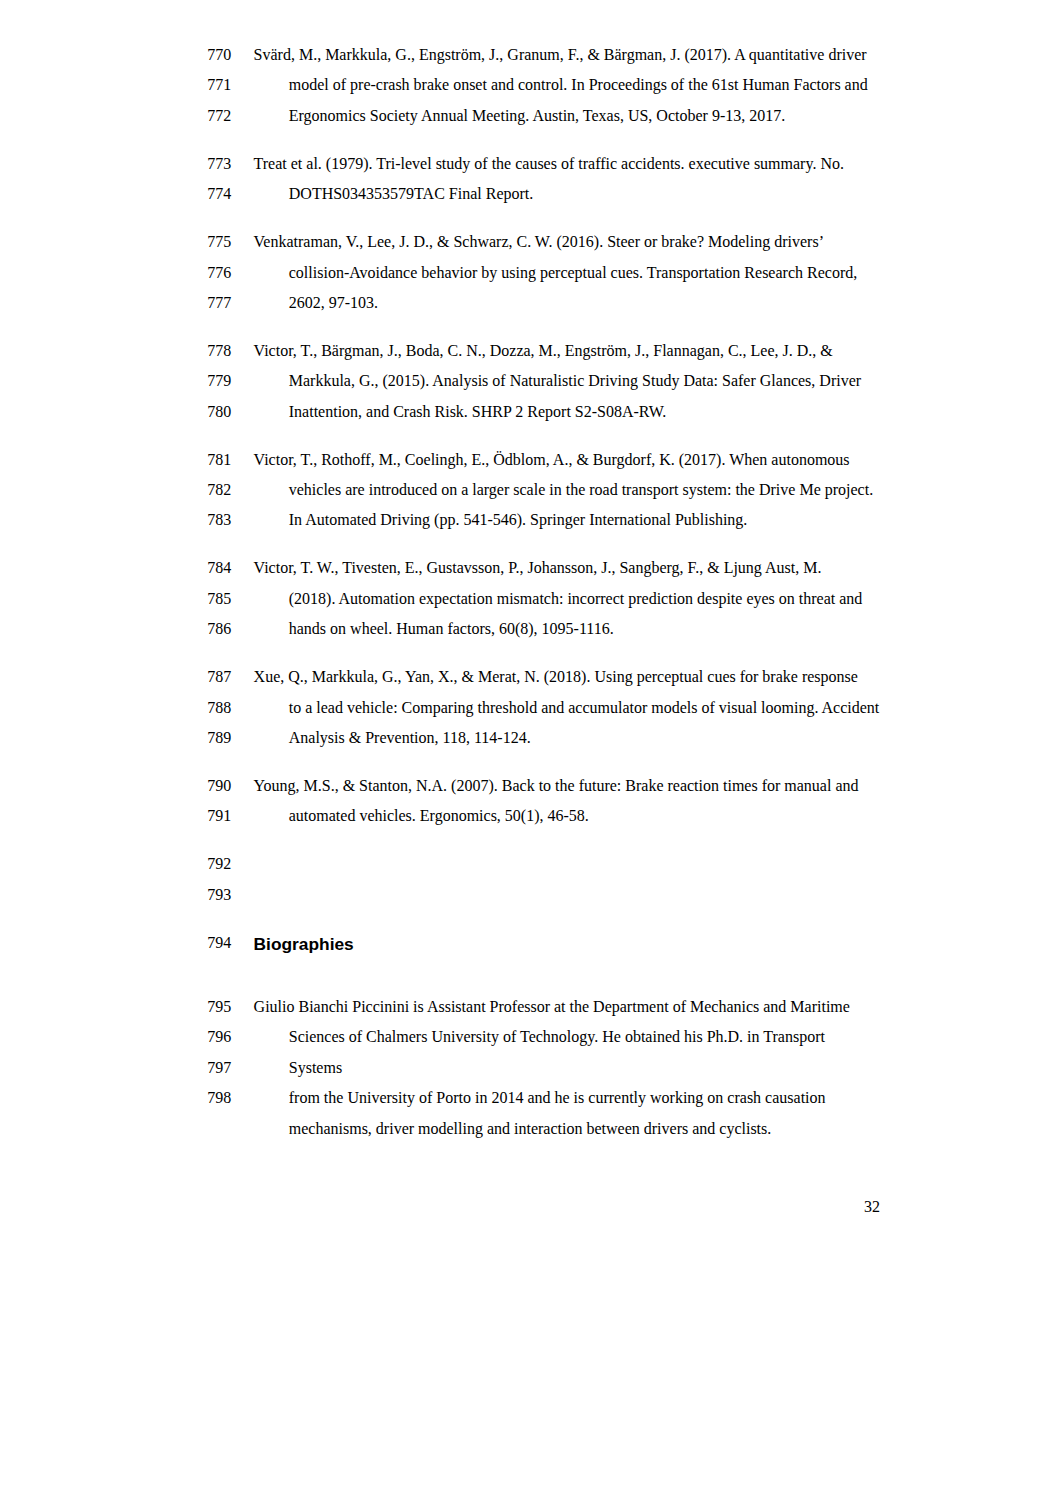770
771
772
Svärd, M., Markkula, G., Engström, J., Granum, F., & Bärgman, J. (2017). A quantitative driver
model of pre-crash brake onset and control. In Proceedings of the 61st Human Factors and
Ergonomics Society Annual Meeting. Austin, Texas, US, October 9-13, 2017.
773
774
Treat et al. (1979). Tri-level study of the causes of traffic accidents. executive summary. No.
DOTHS034353579TAC Final Report.
775
776
777
Venkatraman, V., Lee, J. D., & Schwarz, C. W. (2016). Steer or brake? Modeling drivers’
collision-Avoidance behavior by using perceptual cues. Transportation Research Record,
2602, 97-103.
778
779
780
Victor, T., Bärgman, J., Boda, C. N., Dozza, M., Engström, J., Flannagan, C., Lee, J. D., &
Markkula, G., (2015). Analysis of Naturalistic Driving Study Data: Safer Glances, Driver
Inattention, and Crash Risk. SHRP 2 Report S2-S08A-RW.
781
782
783
Victor, T., Rothoff, M., Coelingh, E., Ödblom, A., & Burgdorf, K. (2017). When autonomous
vehicles are introduced on a larger scale in the road transport system: the Drive Me project.
In Automated Driving (pp. 541-546). Springer International Publishing.
784
785
786
Victor, T. W., Tivesten, E., Gustavsson, P., Johansson, J., Sangberg, F., & Ljung Aust, M.
(2018). Automation expectation mismatch: incorrect prediction despite eyes on threat and
hands on wheel. Human factors, 60(8), 1095-1116.
787
788
789
Xue, Q., Markkula, G., Yan, X., & Merat, N. (2018). Using perceptual cues for brake response
to a lead vehicle: Comparing threshold and accumulator models of visual looming. Accident
Analysis & Prevention, 118, 114-124.
790
791
Young, M.S., & Stanton, N.A. (2007). Back to the future: Brake reaction times for manual and
automated vehicles. Ergonomics, 50(1), 46-58.
792
793
794
Biographies
795
796
797
798
Giulio Bianchi Piccinini is Assistant Professor at the Department of Mechanics and Maritime
Sciences of Chalmers University of Technology. He obtained his Ph.D. in Transport Systems
from the University of Porto in 2014 and he is currently working on crash causation
mechanisms, driver modelling and interaction between drivers and cyclists.
32